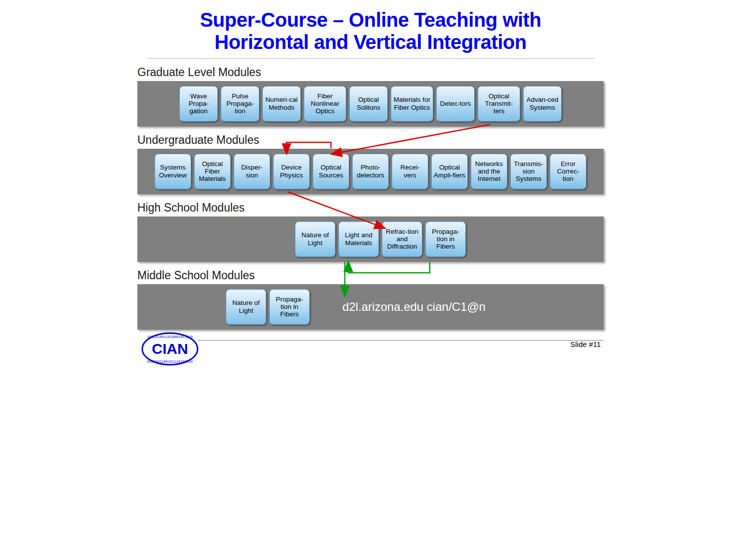Super-Course – Online Teaching with
Horizontal and Vertical Integration
Graduate Level Modules
Wave Propa-gation
Pulse Propaga-tion
Numeri-cal Methods
Fiber Nonlinear Optics
Optical Solitons
Materials for Fiber Optics
Detec-tors
Optical Transmit-ters
Advan-ced Systems
Undergraduate Modules
Systems Overview
Optical Fiber Materials
Disper-sion
Device Physics
Optical Sources
Photo-detectors
Recei-vers
Optical Ampli-fiers
Networks and the Internet
Transmis-sion Systems
Error Correc-tion
High School Modules
Nature of Light
Light and Materials
Refrac-tion and Diffraction
Propaga-tion in Fibers
Middle School Modules
Nature of Light
Propaga-tion in Fibers
d2l.arizona.edu cian/C1@n
Slide #11
CIAN 0100101100101110100010 1011010011010001011010